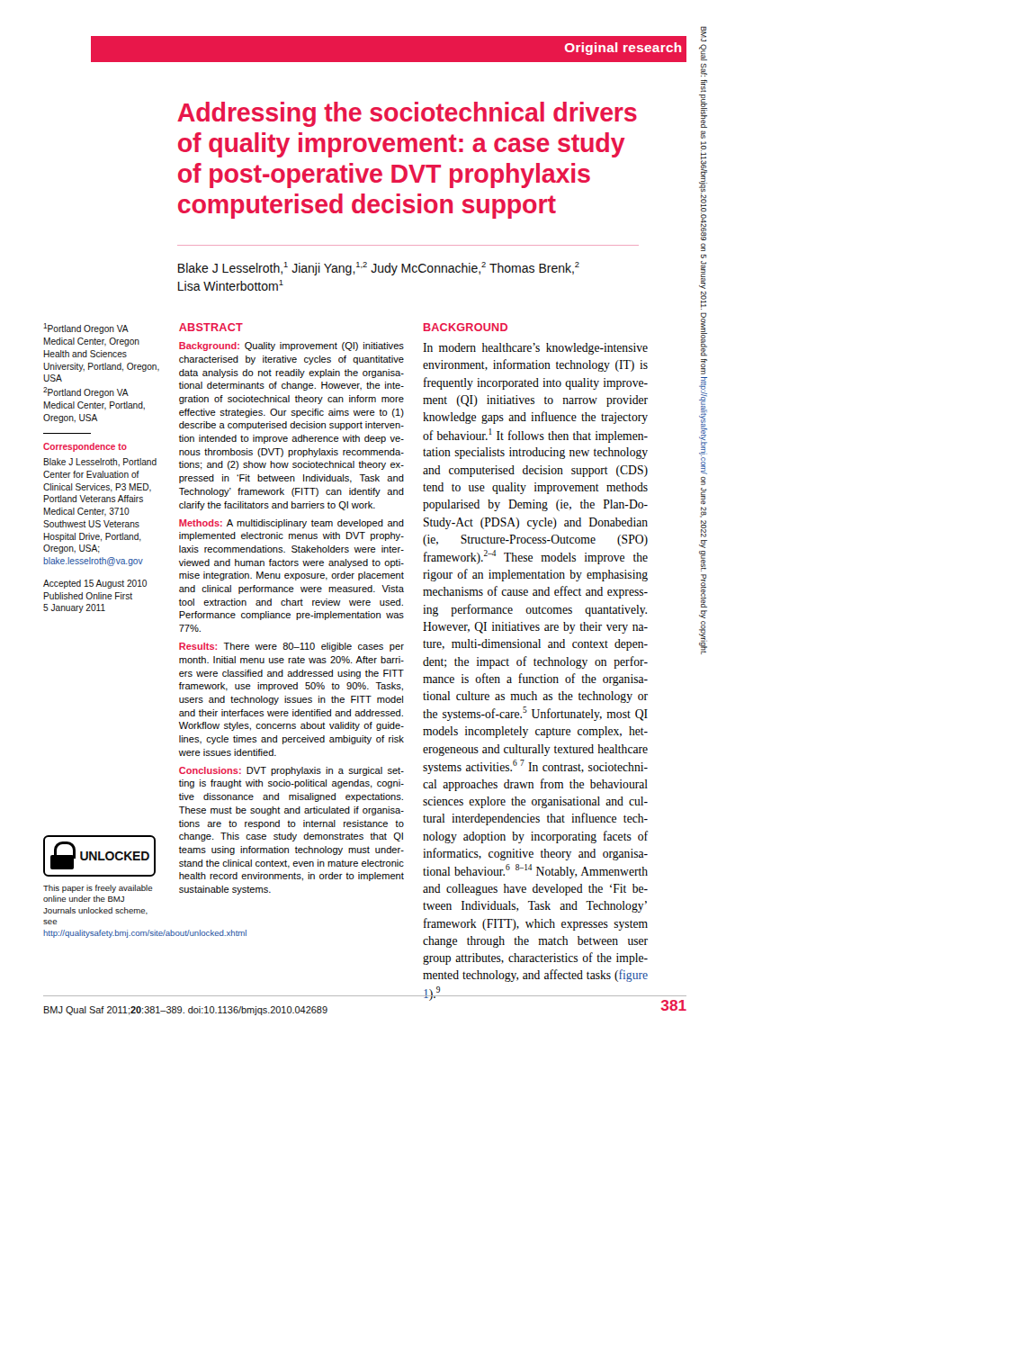Original research
BMJ Qual Saf: first published as 10.1136/bmjqs.2010.042689 on 5 January 2011. Downloaded from http://qualitysafety.bmj.com/ on June 28, 2022 by guest. Protected by copyright.
Addressing the sociotechnical drivers of quality improvement: a case study of post-operative DVT prophylaxis computerised decision support
Blake J Lesselroth,1 Jianji Yang,1,2 Judy McConnachie,2 Thomas Brenk,2
Lisa Winterbottom1
1Portland Oregon VA Medical Center, Oregon Health and Sciences University, Portland, Oregon, USA
2Portland Oregon VA Medical Center, Portland, Oregon, USA
Correspondence to
Blake J Lesselroth, Portland Center for Evaluation of Clinical Services, P3 MED, Portland Veterans Affairs Medical Center, 3710 Southwest US Veterans Hospital Drive, Portland, Oregon, USA; blake.lesselroth@va.gov
Accepted 15 August 2010
Published Online First
5 January 2011
UNLOCKED
This paper is freely available online under the BMJ Journals unlocked scheme, see http://qualitysafety.bmj.com/site/about/unlocked.xhtml
ABSTRACT
Background: Quality improvement (QI) initiatives characterised by iterative cycles of quantitative data analysis do not readily explain the organisational determinants of change. However, the integration of sociotechnical theory can inform more effective strategies. Our specific aims were to (1) describe a computerised decision support intervention intended to improve adherence with deep venous thrombosis (DVT) prophylaxis recommendations; and (2) show how sociotechnical theory expressed in ‘Fit between Individuals, Task and Technology’ framework (FITT) can identify and clarify the facilitators and barriers to QI work.
Methods: A multidisciplinary team developed and implemented electronic menus with DVT prophylaxis recommendations. Stakeholders were interviewed and human factors were analysed to optimise integration. Menu exposure, order placement and clinical performance were measured. Vista tool extraction and chart review were used. Performance compliance pre-implementation was 77%.
Results: There were 80–110 eligible cases per month. Initial menu use rate was 20%. After barriers were classified and addressed using the FITT framework, use improved 50% to 90%. Tasks, users and technology issues in the FITT model and their interfaces were identified and addressed. Workflow styles, concerns about validity of guidelines, cycle times and perceived ambiguity of risk were issues identified.
Conclusions: DVT prophylaxis in a surgical setting is fraught with socio-political agendas, cognitive dissonance and misaligned expectations. These must be sought and articulated if organisations are to respond to internal resistance to change. This case study demonstrates that QI teams using information technology must understand the clinical context, even in mature electronic health record environments, in order to implement sustainable systems.
BACKGROUND
In modern healthcare’s knowledge-intensive environment, information technology (IT) is frequently incorporated into quality improvement (QI) initiatives to narrow provider knowledge gaps and influence the trajectory of behaviour.1 It follows then that implementation specialists introducing new technology and computerised decision support (CDS) tend to use quality improvement methods popularised by Deming (ie, the Plan-Do-Study-Act (PDSA) cycle) and Donabedian (ie, Structure-Process-Outcome (SPO) framework).2–4 These models improve the rigour of an implementation by emphasising mechanisms of cause and effect and expressing performance outcomes quantatively. However, QI initiatives are by their very nature, multi-dimensional and context dependent; the impact of technology on performance is often a function of the organisational culture as much as the technology or the systems-of-care.5 Unfortunately, most QI models incompletely capture complex, heterogeneous and culturally textured healthcare systems activities.6 7 In contrast, sociotechnical approaches drawn from the behavioural sciences explore the organisational and cultural interdependencies that influence technology adoption by incorporating facets of informatics, cognitive theory and organisational behaviour.6 8–14 Notably, Ammenwerth and colleagues have developed the ‘Fit between Individuals, Task and Technology’ framework (FITT), which expresses system change through the match between user group attributes, characteristics of the implemented technology, and affected tasks (figure 1).9
BMJ Qual Saf 2011;20:381–389. doi:10.1136/bmjqs.2010.042689
381